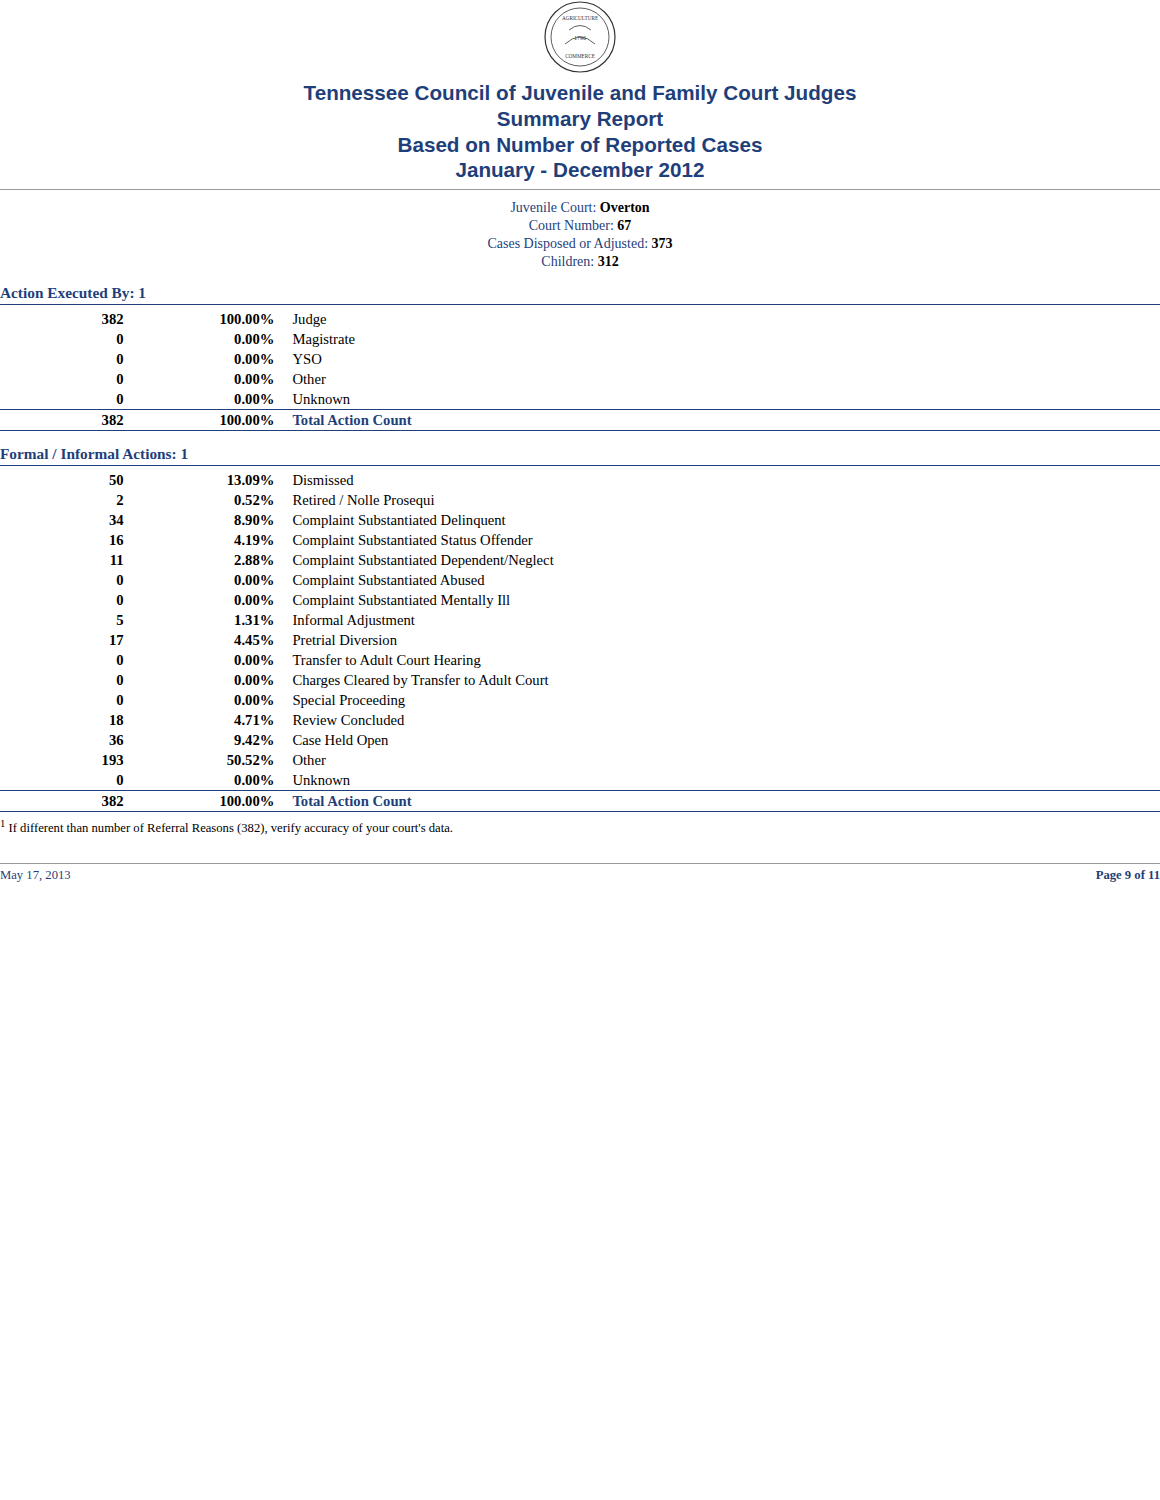AGRICULTURE COMMERCE 1796
Tennessee Council of Juvenile and Family Court Judges
Summary Report
Based on Number of Reported Cases
January - December 2012
Juvenile Court: Overton
Court Number: 67
Cases Disposed or Adjusted: 373
Children: 312
Action Executed By: 1
| 382 | 100.00% | Judge |
| 0 | 0.00% | Magistrate |
| 0 | 0.00% | YSO |
| 0 | 0.00% | Other |
| 0 | 0.00% | Unknown |
| 382 | 100.00% | Total Action Count |
Formal / Informal Actions: 1
| 50 | 13.09% | Dismissed |
| 2 | 0.52% | Retired / Nolle Prosequi |
| 34 | 8.90% | Complaint Substantiated Delinquent |
| 16 | 4.19% | Complaint Substantiated Status Offender |
| 11 | 2.88% | Complaint Substantiated Dependent/Neglect |
| 0 | 0.00% | Complaint Substantiated Abused |
| 0 | 0.00% | Complaint Substantiated Mentally Ill |
| 5 | 1.31% | Informal Adjustment |
| 17 | 4.45% | Pretrial Diversion |
| 0 | 0.00% | Transfer to Adult Court Hearing |
| 0 | 0.00% | Charges Cleared by Transfer to Adult Court |
| 0 | 0.00% | Special Proceeding |
| 18 | 4.71% | Review Concluded |
| 36 | 9.42% | Case Held Open |
| 193 | 50.52% | Other |
| 0 | 0.00% | Unknown |
| 382 | 100.00% | Total Action Count |
1 If different than number of Referral Reasons (382), verify accuracy of your court's data.
May 17, 2013
Page 9 of 11